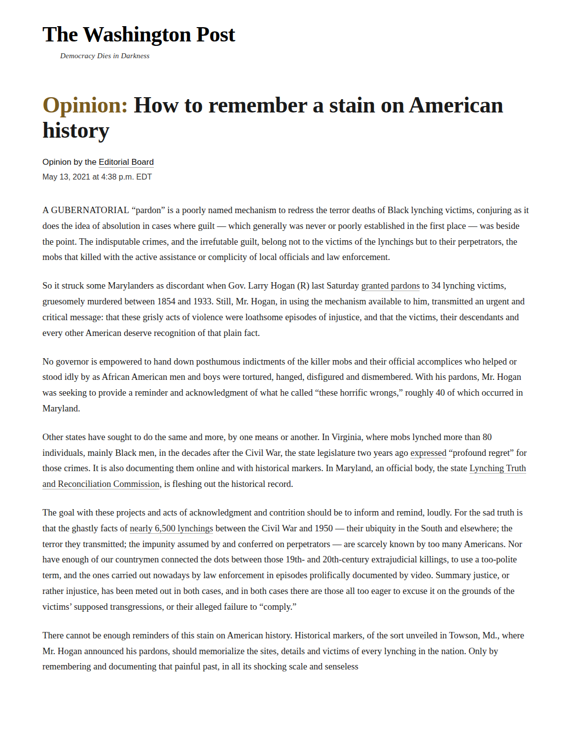The Washington Post
Democracy Dies in Darkness
Opinion: How to remember a stain on American history
Opinion by the Editorial Board
May 13, 2021 at 4:38 p.m. EDT
A GUBERNATORIAL “pardon” is a poorly named mechanism to redress the terror deaths of Black lynching victims, conjuring as it does the idea of absolution in cases where guilt — which generally was never or poorly established in the first place — was beside the point. The indisputable crimes, and the irrefutable guilt, belong not to the victims of the lynchings but to their perpetrators, the mobs that killed with the active assistance or complicity of local officials and law enforcement.
So it struck some Marylanders as discordant when Gov. Larry Hogan (R) last Saturday granted pardons to 34 lynching victims, gruesomely murdered between 1854 and 1933. Still, Mr. Hogan, in using the mechanism available to him, transmitted an urgent and critical message: that these grisly acts of violence were loathsome episodes of injustice, and that the victims, their descendants and every other American deserve recognition of that plain fact.
No governor is empowered to hand down posthumous indictments of the killer mobs and their official accomplices who helped or stood idly by as African American men and boys were tortured, hanged, disfigured and dismembered. With his pardons, Mr. Hogan was seeking to provide a reminder and acknowledgment of what he called “these horrific wrongs,” roughly 40 of which occurred in Maryland.
Other states have sought to do the same and more, by one means or another. In Virginia, where mobs lynched more than 80 individuals, mainly Black men, in the decades after the Civil War, the state legislature two years ago expressed “profound regret” for those crimes. It is also documenting them online and with historical markers. In Maryland, an official body, the state Lynching Truth and Reconciliation Commission, is fleshing out the historical record.
The goal with these projects and acts of acknowledgment and contrition should be to inform and remind, loudly. For the sad truth is that the ghastly facts of nearly 6,500 lynchings between the Civil War and 1950 — their ubiquity in the South and elsewhere; the terror they transmitted; the impunity assumed by and conferred on perpetrators — are scarcely known by too many Americans. Nor have enough of our countrymen connected the dots between those 19th- and 20th-century extrajudicial killings, to use a too-polite term, and the ones carried out nowadays by law enforcement in episodes prolifically documented by video. Summary justice, or rather injustice, has been meted out in both cases, and in both cases there are those all too eager to excuse it on the grounds of the victims’ supposed transgressions, or their alleged failure to “comply.”
There cannot be enough reminders of this stain on American history. Historical markers, of the sort unveiled in Towson, Md., where Mr. Hogan announced his pardons, should memorialize the sites, details and victims of every lynching in the nation. Only by remembering and documenting that painful past, in all its shocking scale and senseless